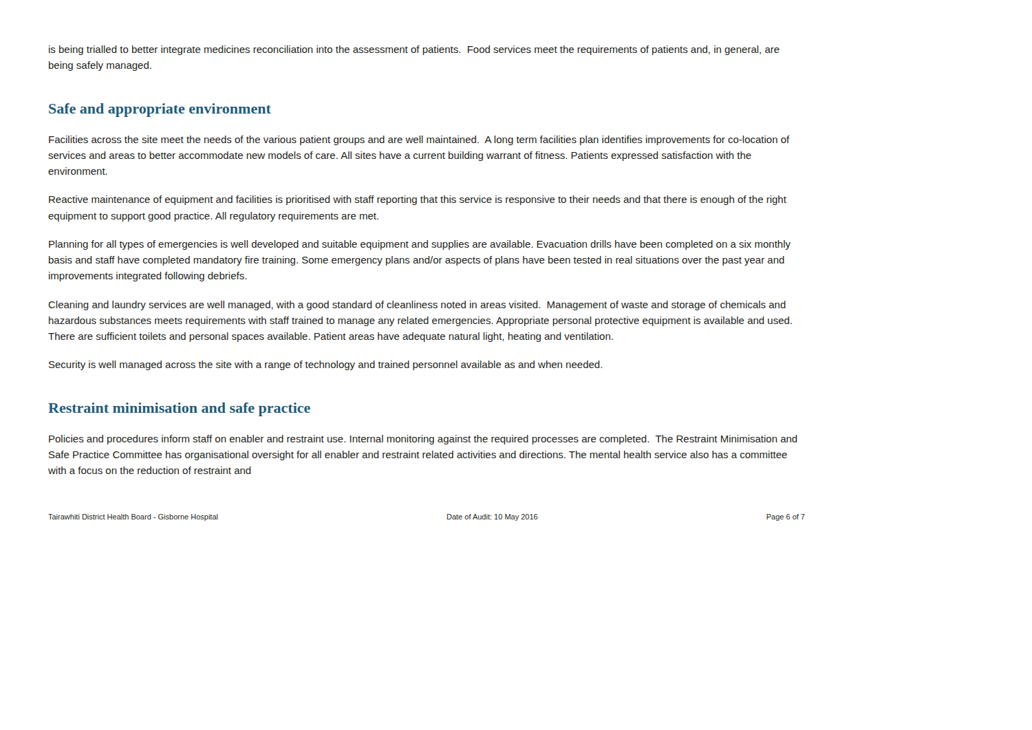is being trialled to better integrate medicines reconciliation into the assessment of patients. Food services meet the requirements of patients and, in general, are being safely managed.
Safe and appropriate environment
Facilities across the site meet the needs of the various patient groups and are well maintained. A long term facilities plan identifies improvements for co-location of services and areas to better accommodate new models of care. All sites have a current building warrant of fitness. Patients expressed satisfaction with the environment.
Reactive maintenance of equipment and facilities is prioritised with staff reporting that this service is responsive to their needs and that there is enough of the right equipment to support good practice. All regulatory requirements are met.
Planning for all types of emergencies is well developed and suitable equipment and supplies are available. Evacuation drills have been completed on a six monthly basis and staff have completed mandatory fire training. Some emergency plans and/or aspects of plans have been tested in real situations over the past year and improvements integrated following debriefs.
Cleaning and laundry services are well managed, with a good standard of cleanliness noted in areas visited. Management of waste and storage of chemicals and hazardous substances meets requirements with staff trained to manage any related emergencies. Appropriate personal protective equipment is available and used. There are sufficient toilets and personal spaces available. Patient areas have adequate natural light, heating and ventilation.
Security is well managed across the site with a range of technology and trained personnel available as and when needed.
Restraint minimisation and safe practice
Policies and procedures inform staff on enabler and restraint use. Internal monitoring against the required processes are completed. The Restraint Minimisation and Safe Practice Committee has organisational oversight for all enabler and restraint related activities and directions. The mental health service also has a committee with a focus on the reduction of restraint and
Tairawhiti District Health Board - Gisborne Hospital
Date of Audit: 10 May 2016
Page 6 of 7